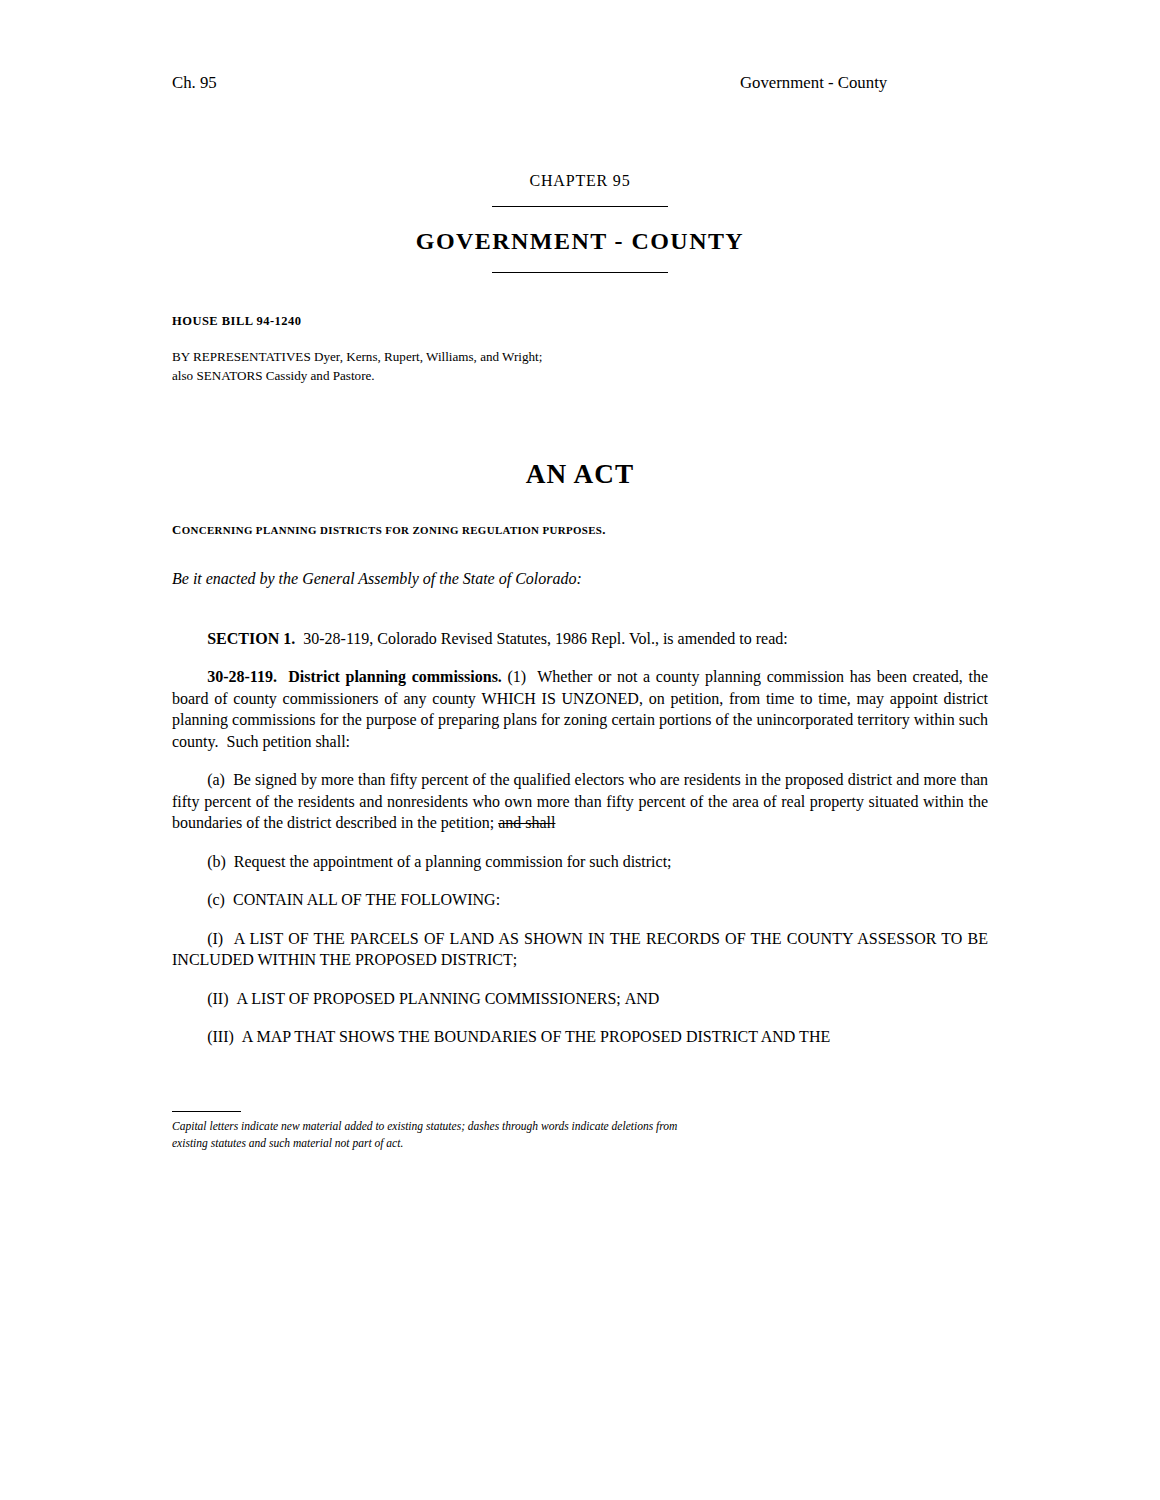Ch. 95 Government - County
CHAPTER 95
GOVERNMENT - COUNTY
HOUSE BILL 94-1240
BY REPRESENTATIVES Dyer, Kerns, Rupert, Williams, and Wright;
also SENATORS Cassidy and Pastore.
AN ACT
CONCERNING PLANNING DISTRICTS FOR ZONING REGULATION PURPOSES.
Be it enacted by the General Assembly of the State of Colorado:
SECTION 1. 30-28-119, Colorado Revised Statutes, 1986 Repl. Vol., is amended to read:
30-28-119. District planning commissions. (1) Whether or not a county planning commission has been created, the board of county commissioners of any county WHICH IS UNZONED, on petition, from time to time, may appoint district planning commissions for the purpose of preparing plans for zoning certain portions of the unincorporated territory within such county. Such petition shall:
(a) Be signed by more than fifty percent of the qualified electors who are residents in the proposed district and more than fifty percent of the residents and nonresidents who own more than fifty percent of the area of real property situated within the boundaries of the district described in the petition; and shall
(b) Request the appointment of a planning commission for such district;
(c) CONTAIN ALL OF THE FOLLOWING:
(I) A LIST OF THE PARCELS OF LAND AS SHOWN IN THE RECORDS OF THE COUNTY ASSESSOR TO BE INCLUDED WITHIN THE PROPOSED DISTRICT;
(II) A LIST OF PROPOSED PLANNING COMMISSIONERS; AND
(III) A MAP THAT SHOWS THE BOUNDARIES OF THE PROPOSED DISTRICT AND THE
Capital letters indicate new material added to existing statutes; dashes through words indicate deletions from existing statutes and such material not part of act.